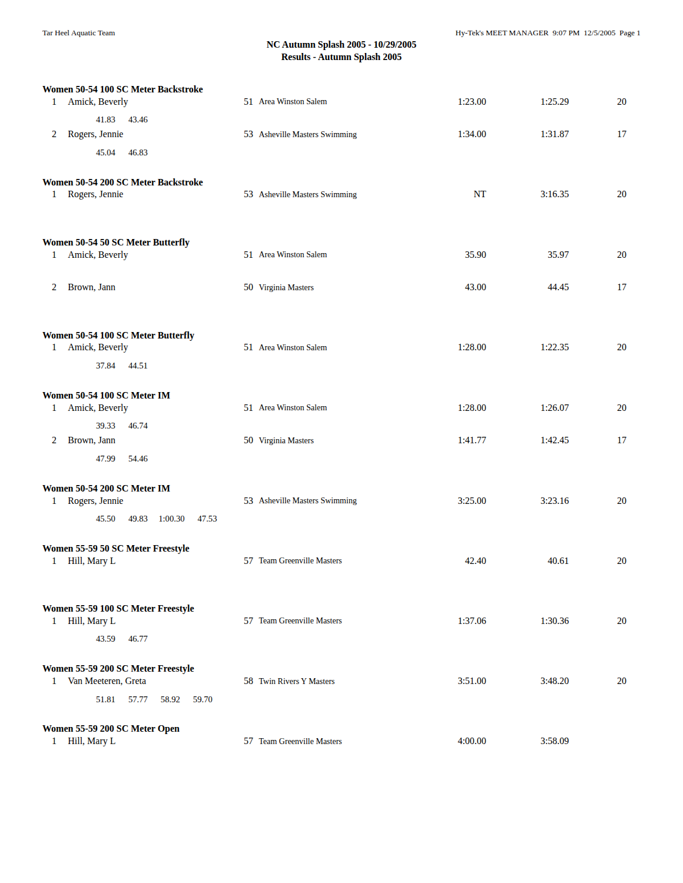Tar Heel Aquatic Team
Hy-Tek's MEET MANAGER 9:07 PM 12/5/2005 Page 1
NC Autumn Splash 2005 - 10/29/2005
Results - Autumn Splash 2005
Women 50-54 100 SC Meter Backstroke
| 1 | Amick, Beverly | 51 | Area Winston Salem | 1:23.00 | 1:25.29 | 20 |
| 41.83 43.46 |
| 2 | Rogers, Jennie | 53 | Asheville Masters Swimming | 1:34.00 | 1:31.87 | 17 |
| 45.04 46.83 |
Women 50-54 200 SC Meter Backstroke
| 1 | Rogers, Jennie | 53 | Asheville Masters Swimming | NT | 3:16.35 | 20 |
Women 50-54 50 SC Meter Butterfly
| 1 | Amick, Beverly | 51 | Area Winston Salem | 35.90 | 35.97 | 20 |
| 2 | Brown, Jann | 50 | Virginia Masters | 43.00 | 44.45 | 17 |
Women 50-54 100 SC Meter Butterfly
| 1 | Amick, Beverly | 51 | Area Winston Salem | 1:28.00 | 1:22.35 | 20 |
| 37.84 44.51 |
Women 50-54 100 SC Meter IM
| 1 | Amick, Beverly | 51 | Area Winston Salem | 1:28.00 | 1:26.07 | 20 |
| 39.33 46.74 |
| 2 | Brown, Jann | 50 | Virginia Masters | 1:41.77 | 1:42.45 | 17 |
| 47.99 54.46 |
Women 50-54 200 SC Meter IM
| 1 | Rogers, Jennie | 53 | Asheville Masters Swimming | 3:25.00 | 3:23.16 | 20 |
| 45.50 49.83 1:00.30 47.53 |
Women 55-59 50 SC Meter Freestyle
| 1 | Hill, Mary L | 57 | Team Greenville Masters | 42.40 | 40.61 | 20 |
Women 55-59 100 SC Meter Freestyle
| 1 | Hill, Mary L | 57 | Team Greenville Masters | 1:37.06 | 1:30.36 | 20 |
| 43.59 46.77 |
Women 55-59 200 SC Meter Freestyle
| 1 | Van Meeteren, Greta | 58 | Twin Rivers Y Masters | 3:51.00 | 3:48.20 | 20 |
| 51.81 57.77 58.92 59.70 |
Women 55-59 200 SC Meter Open
| 1 | Hill, Mary L | 57 | Team Greenville Masters | 4:00.00 | 3:58.09 | |